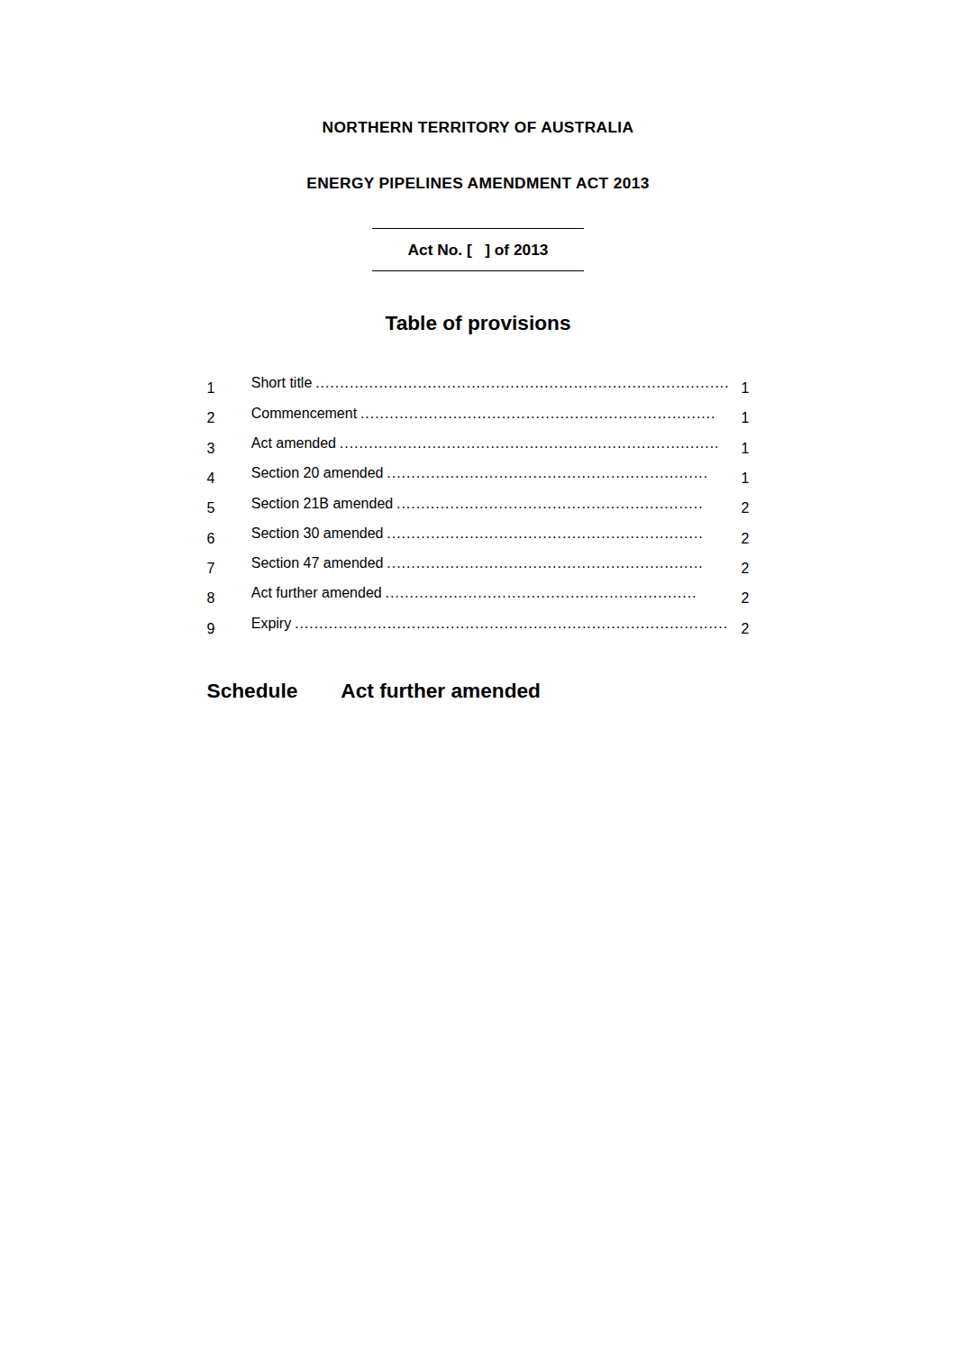NORTHERN TERRITORY OF AUSTRALIA
ENERGY PIPELINES AMENDMENT ACT 2013
Act No. [ ] of 2013
Table of provisions
| 1 | Short title ..................................................................................... | 1 |
| 2 | Commencement ......................................................................... | 1 |
| 3 | Act amended .............................................................................. | 1 |
| 4 | Section 20 amended .................................................................. | 1 |
| 5 | Section 21B amended ............................................................... | 2 |
| 6 | Section 30 amended ................................................................. | 2 |
| 7 | Section 47 amended ................................................................. | 2 |
| 8 | Act further amended ................................................................ | 2 |
| 9 | Expiry ......................................................................................... | 2 |
Schedule Act further amended